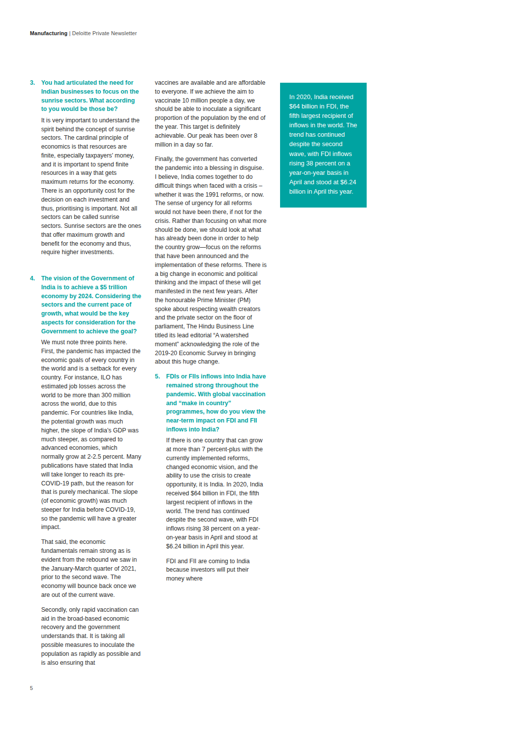Manufacturing | Deloitte Private Newsletter
3. You had articulated the need for Indian businesses to focus on the sunrise sectors. What according to you would be those be?
It is very important to understand the spirit behind the concept of sunrise sectors. The cardinal principle of economics is that resources are finite, especially taxpayers' money, and it is important to spend finite resources in a way that gets maximum returns for the economy. There is an opportunity cost for the decision on each investment and thus, prioritising is important. Not all sectors can be called sunrise sectors. Sunrise sectors are the ones that offer maximum growth and benefit for the economy and thus, require higher investments.
4. The vision of the Government of India is to achieve a $5 trillion economy by 2024. Considering the sectors and the current pace of growth, what would be the key aspects for consideration for the Government to achieve the goal?
We must note three points here. First, the pandemic has impacted the economic goals of every country in the world and is a setback for every country. For instance, ILO has estimated job losses across the world to be more than 300 million across the world, due to this pandemic. For countries like India, the potential growth was much higher, the slope of India's GDP was much steeper, as compared to advanced economies, which normally grow at 2-2.5 percent. Many publications have stated that India will take longer to reach its pre-COVID-19 path, but the reason for that is purely mechanical. The slope (of economic growth) was much steeper for India before COVID-19, so the pandemic will have a greater impact.
That said, the economic fundamentals remain strong as is evident from the rebound we saw in the January-March quarter of 2021, prior to the second wave. The economy will bounce back once we are out of the current wave.
Secondly, only rapid vaccination can aid in the broad-based economic recovery and the government understands that. It is taking all possible measures to inoculate the population as rapidly as possible and is also ensuring that
vaccines are available and are affordable to everyone. If we achieve the aim to vaccinate 10 million people a day, we should be able to inoculate a significant proportion of the population by the end of the year. This target is definitely achievable. Our peak has been over 8 million in a day so far.
Finally, the government has converted the pandemic into a blessing in disguise. I believe, India comes together to do difficult things when faced with a crisis – whether it was the 1991 reforms, or now. The sense of urgency for all reforms would not have been there, if not for the crisis. Rather than focusing on what more should be done, we should look at what has already been done in order to help the country grow—focus on the reforms that have been announced and the implementation of these reforms. There is a big change in economic and political thinking and the impact of these will get manifested in the next few years. After the honourable Prime Minister (PM) spoke about respecting wealth creators and the private sector on the floor of parliament, The Hindu Business Line titled its lead editorial “A watershed moment” acknowledging the role of the 2019-20 Economic Survey in bringing about this huge change.
5. FDIs or FIIs inflows into India have remained strong throughout the pandemic. With global vaccination and “make in country” programmes, how do you view the near-term impact on FDI and FII inflows into India?
If there is one country that can grow at more than 7 percent-plus with the currently implemented reforms, changed economic vision, and the ability to use the crisis to create opportunity, it is India. In 2020, India received $64 billion in FDI, the fifth largest recipient of inflows in the world. The trend has continued despite the second wave, with FDI inflows rising 38 percent on a year-on-year basis in April and stood at $6.24 billion in April this year.
FDI and FII are coming to India because investors will put their money where
In 2020, India received $64 billion in FDI, the fifth largest recipient of inflows in the world. The trend has continued despite the second wave, with FDI inflows rising 38 percent on a year-on-year basis in April and stood at $6.24 billion in April this year.
5